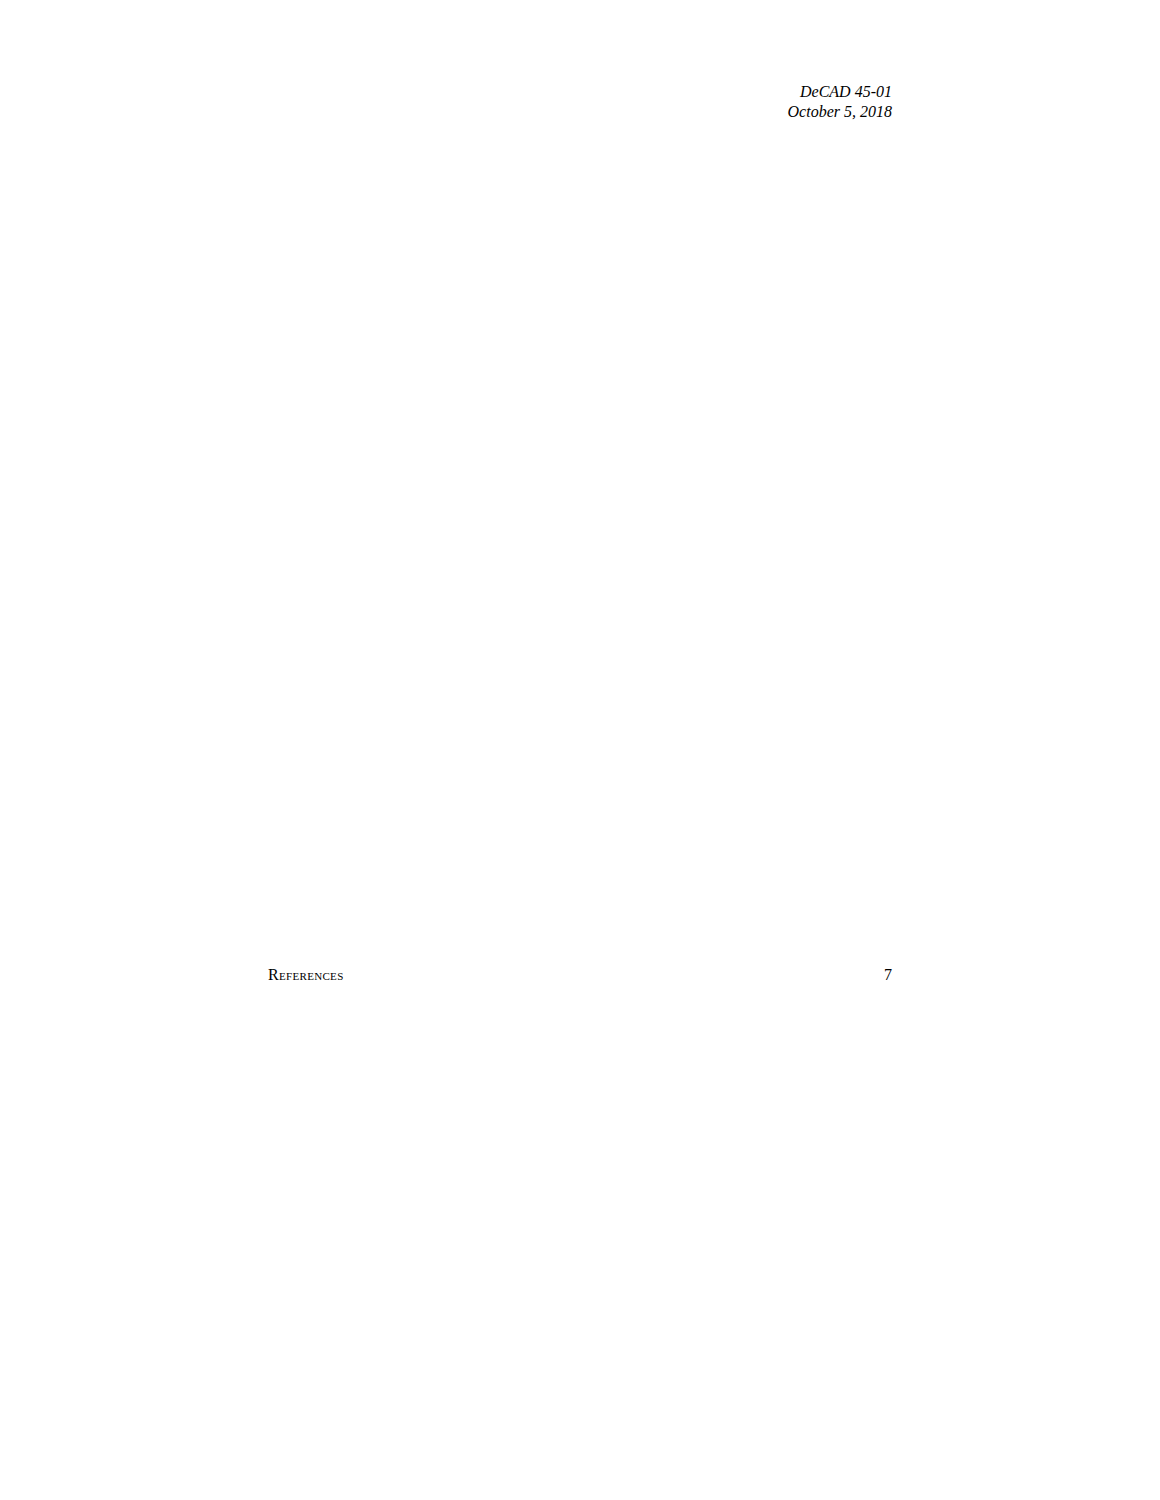DeCAD 45-01
October 5, 2018
References 7